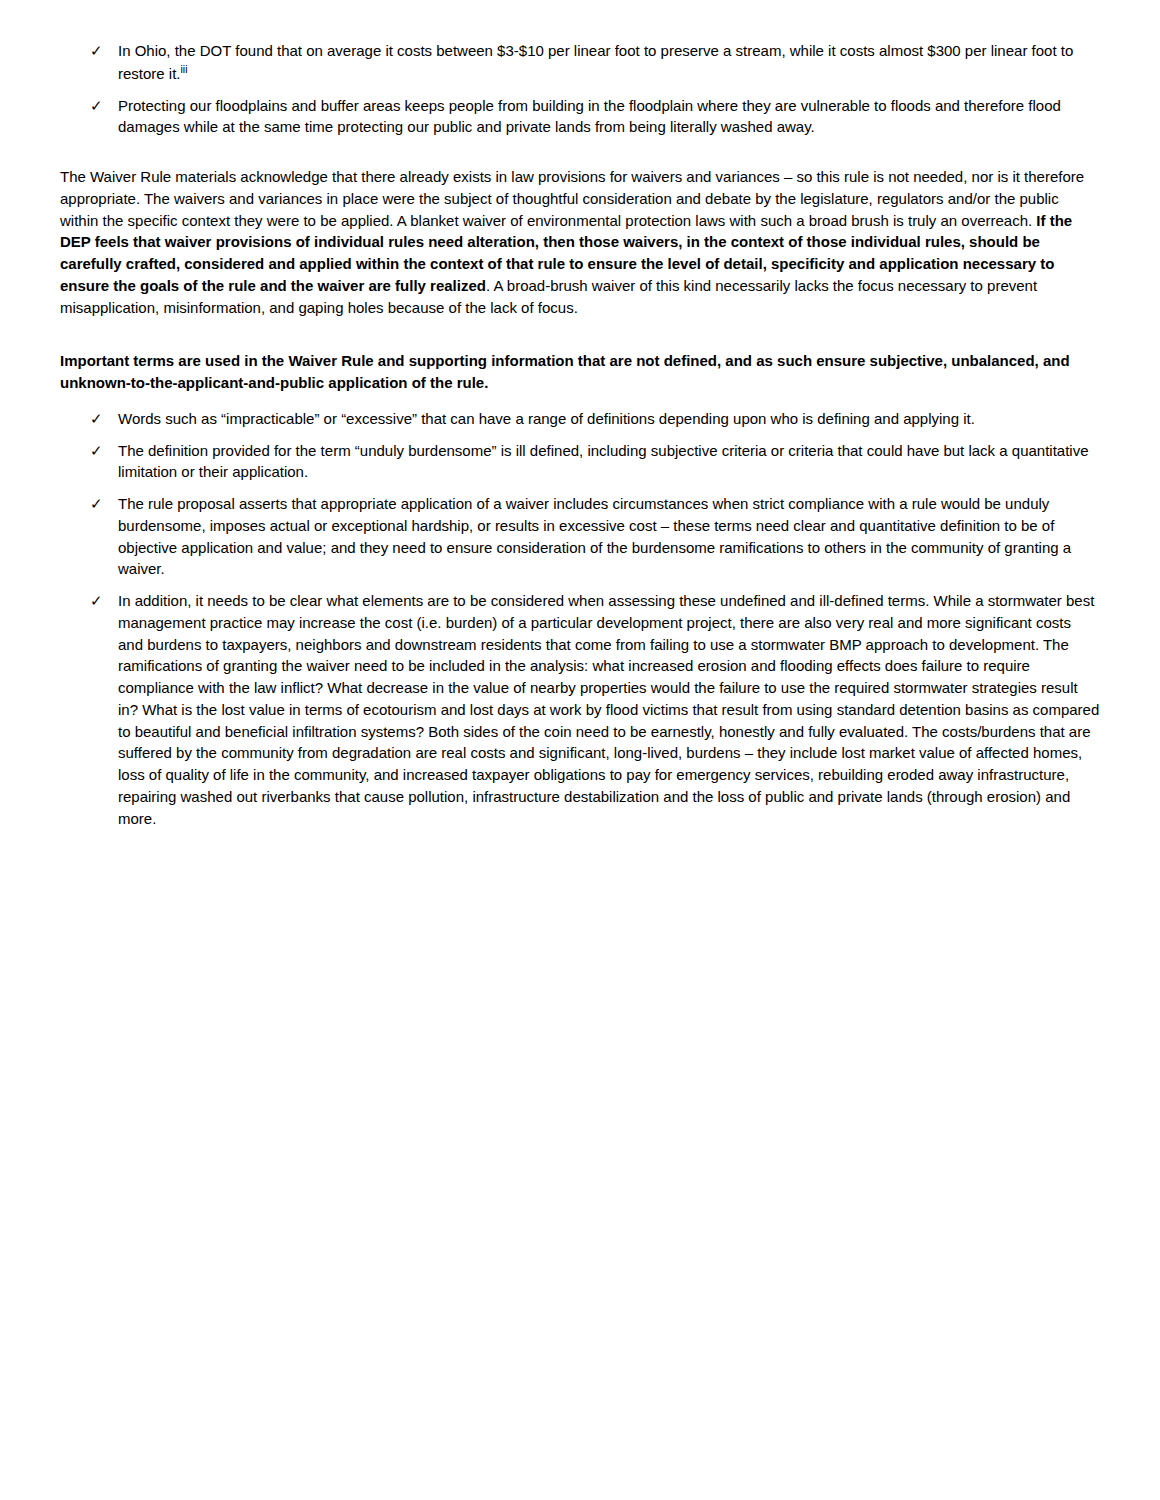In Ohio, the DOT found that on average it costs between $3-$10 per linear foot to preserve a stream, while it costs almost $300 per linear foot to restore it.iii
Protecting our floodplains and buffer areas keeps people from building in the floodplain where they are vulnerable to floods and therefore flood damages while at the same time protecting our public and private lands from being literally washed away.
The Waiver Rule materials acknowledge that there already exists in law provisions for waivers and variances – so this rule is not needed, nor is it therefore appropriate. The waivers and variances in place were the subject of thoughtful consideration and debate by the legislature, regulators and/or the public within the specific context they were to be applied. A blanket waiver of environmental protection laws with such a broad brush is truly an overreach. If the DEP feels that waiver provisions of individual rules need alteration, then those waivers, in the context of those individual rules, should be carefully crafted, considered and applied within the context of that rule to ensure the level of detail, specificity and application necessary to ensure the goals of the rule and the waiver are fully realized. A broad-brush waiver of this kind necessarily lacks the focus necessary to prevent misapplication, misinformation, and gaping holes because of the lack of focus.
Important terms are used in the Waiver Rule and supporting information that are not defined, and as such ensure subjective, unbalanced, and unknown-to-the-applicant-and-public application of the rule.
Words such as “impracticable” or “excessive” that can have a range of definitions depending upon who is defining and applying it.
The definition provided for the term “unduly burdensome” is ill defined, including subjective criteria or criteria that could have but lack a quantitative limitation or their application.
The rule proposal asserts that appropriate application of a waiver includes circumstances when strict compliance with a rule would be unduly burdensome, imposes actual or exceptional hardship, or results in excessive cost – these terms need clear and quantitative definition to be of objective application and value; and they need to ensure consideration of the burdensome ramifications to others in the community of granting a waiver.
In addition, it needs to be clear what elements are to be considered when assessing these undefined and ill-defined terms. While a stormwater best management practice may increase the cost (i.e. burden) of a particular development project, there are also very real and more significant costs and burdens to taxpayers, neighbors and downstream residents that come from failing to use a stormwater BMP approach to development. The ramifications of granting the waiver need to be included in the analysis: what increased erosion and flooding effects does failure to require compliance with the law inflict? What decrease in the value of nearby properties would the failure to use the required stormwater strategies result in? What is the lost value in terms of ecotourism and lost days at work by flood victims that result from using standard detention basins as compared to beautiful and beneficial infiltration systems? Both sides of the coin need to be earnestly, honestly and fully evaluated. The costs/burdens that are suffered by the community from degradation are real costs and significant, long-lived, burdens – they include lost market value of affected homes, loss of quality of life in the community, and increased taxpayer obligations to pay for emergency services, rebuilding eroded away infrastructure, repairing washed out riverbanks that cause pollution, infrastructure destabilization and the loss of public and private lands (through erosion) and more.